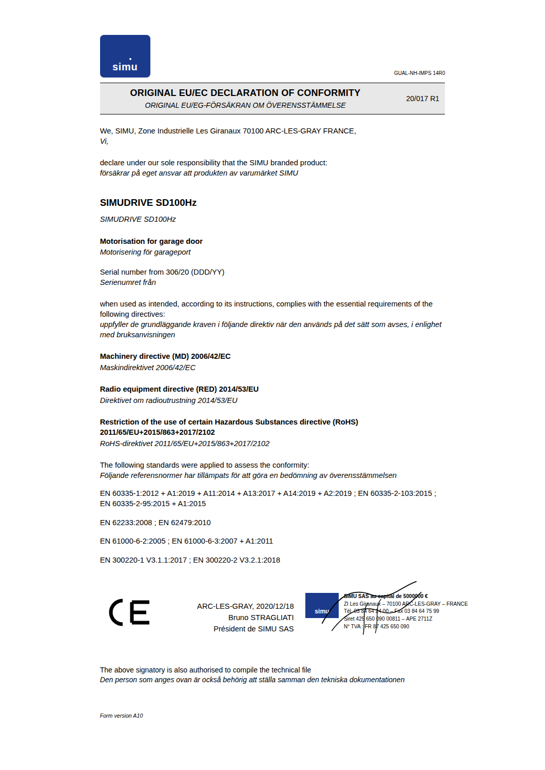simu
GUAL-NH-IMPS 14R0
ORIGINAL EU/EC DECLARATION OF CONFORMITY
ORIGINAL EU/EG-FÖRSÄKRAN OM ÖVERENSSTÄMMELSE
20/017 R1
We, SIMU, Zone Industrielle Les Giranaux 70100 ARC-LES-GRAY FRANCE,
Vi,
declare under our sole responsibility that the SIMU branded product:
försäkrar på eget ansvar att produkten av varumärket SIMU
SIMUDRIVE SD100Hz
SIMUDRIVE SD100Hz
Motorisation for garage door
Motorisering för garageport
Serial number from 306/20 (DDD/YY)
Serienumret från
when used as intended, according to its instructions, complies with the essential requirements of the following directives:
uppfyller de grundläggande kraven i följande direktiv när den används på det sätt som avses, i enlighet med bruksanvisningen
Machinery directive (MD) 2006/42/EC
Maskindirektivet 2006/42/EC
Radio equipment directive (RED) 2014/53/EU
Direktivet om radioutrustning 2014/53/EU
Restriction of the use of certain Hazardous Substances directive (RoHS) 2011/65/EU+2015/863+2017/2102
RoHS-direktivet 2011/65/EU+2015/863+2017/2102
The following standards were applied to assess the conformity:
Följande referensnormer har tillämpats för att göra en bedömning av överensstämmelsen
EN 60335‑1:2012 + A1:2019 + A11:2014 + A13:2017 + A14:2019 + A2:2019 ; EN 60335‑2‑103:2015 ;
EN 60335‑2‑95:2015 + A1:2015
EN 62233:2008 ; EN 62479:2010
EN 61000‑6‑2:2005 ; EN 61000‑6‑3:2007 + A1:2011
EN 300220‑1 V3.1.1:2017 ; EN 300220‑2 V3.2.1:2018
ARC-LES-GRAY, 2020/12/18
Bruno STRAGLIATI
Président de SIMU SAS
simu
SIMU SAS au capital de 5000000 €
ZI Les Giranaux – 70100 ARC-LES-GRAY – FRANCE
Tél. 03 84 64 24 00 – Fax 03 84 64 75 99
Siret 425 650 090 00811 – APE 2711Z
N° TVA : FR 87 425 650 090
The above signatory is also authorised to compile the technical file
Den person som anges ovan är också behörig att ställa samman den tekniska dokumentationen
Form version A10